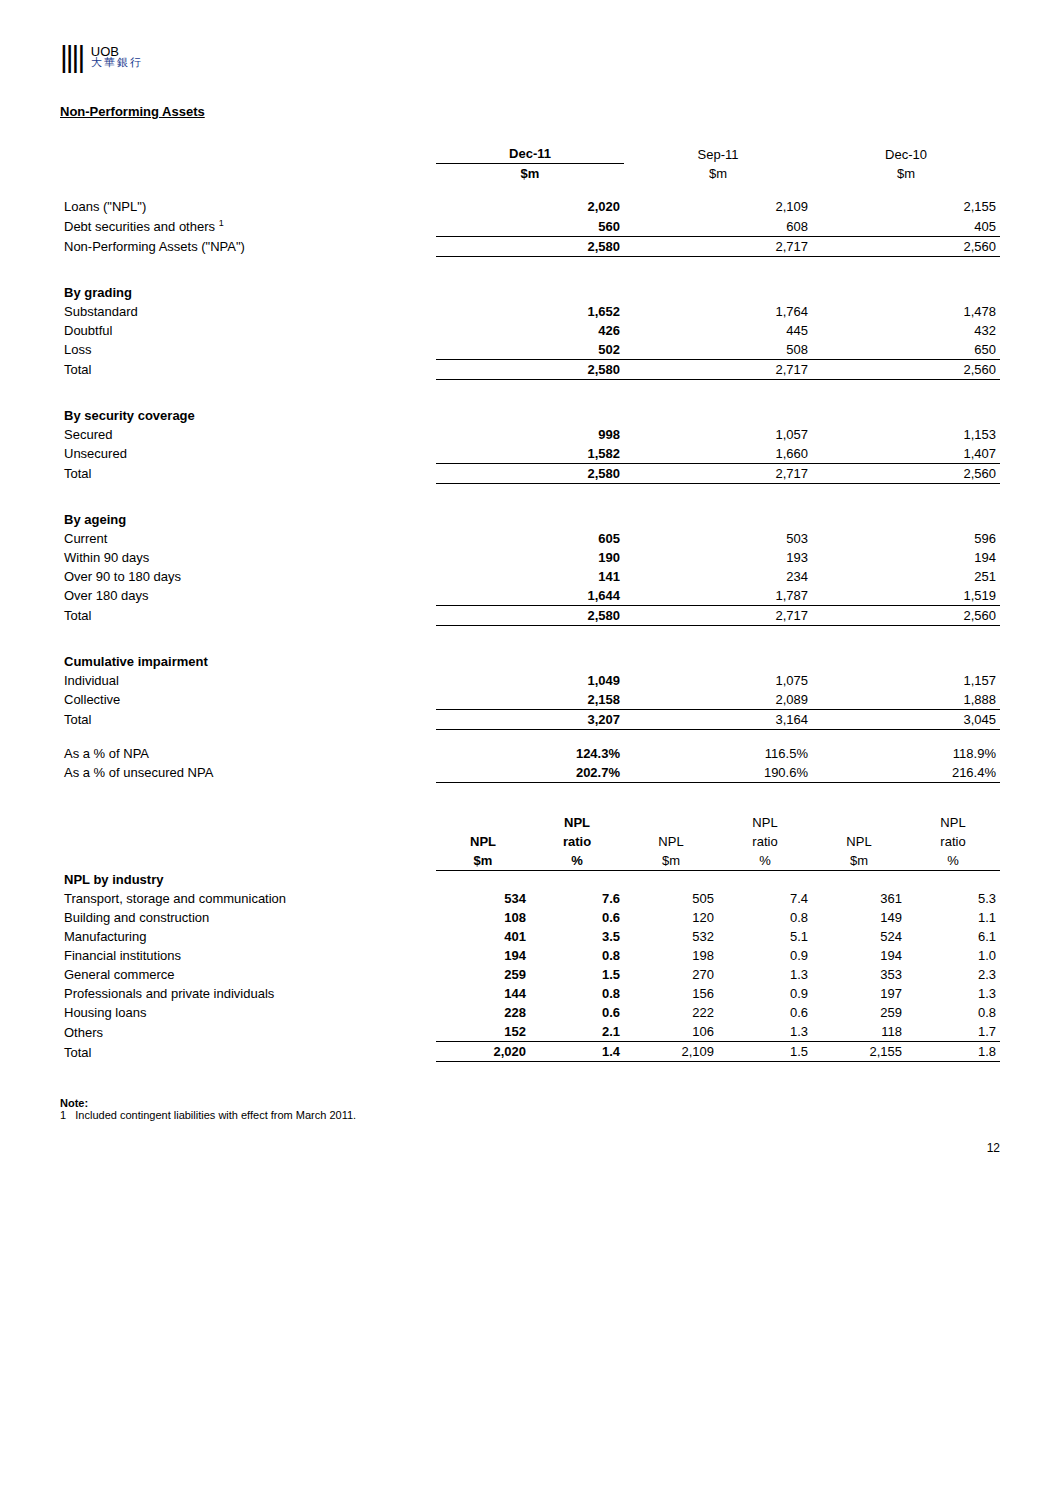|||| UOB大華銀行
Non-Performing Assets
| | Dec-11 | Sep-11 | Dec-10 |
| | $m | $m | $m |
| Loans ("NPL") | 2,020 | 2,109 | 2,155 |
| Debt securities and others 1 | 560 | 608 | 405 |
| Non-Performing Assets ("NPA") | 2,580 | 2,717 | 2,560 |
| By grading | |
| Substandard | 1,652 | 1,764 | 1,478 |
| Doubtful | 426 | 445 | 432 |
| Loss | 502 | 508 | 650 |
| Total | 2,580 | 2,717 | 2,560 |
| By security coverage | |
| Secured | 998 | 1,057 | 1,153 |
| Unsecured | 1,582 | 1,660 | 1,407 |
| Total | 2,580 | 2,717 | 2,560 |
| By ageing | |
| Current | 605 | 503 | 596 |
| Within 90 days | 190 | 193 | 194 |
| Over 90 to 180 days | 141 | 234 | 251 |
| Over 180 days | 1,644 | 1,787 | 1,519 |
| Total | 2,580 | 2,717 | 2,560 |
| Cumulative impairment | |
| Individual | 1,049 | 1,075 | 1,157 |
| Collective | 2,158 | 2,089 | 1,888 |
| Total | 3,207 | 3,164 | 3,045 |
| As a % of NPA | 124.3% | 116.5% | 118.9% |
| As a % of unsecured NPA | 202.7% | 190.6% | 216.4% |
| | | NPL | | NPL | | NPL |
| | NPL | ratio | NPL | ratio | NPL | ratio |
| | $m | % | $m | % | $m | % |
| NPL by industry | |
| Transport, storage and communication | 534 | 7.6 | 505 | 7.4 | 361 | 5.3 |
| Building and construction | 108 | 0.6 | 120 | 0.8 | 149 | 1.1 |
| Manufacturing | 401 | 3.5 | 532 | 5.1 | 524 | 6.1 |
| Financial institutions | 194 | 0.8 | 198 | 0.9 | 194 | 1.0 |
| General commerce | 259 | 1.5 | 270 | 1.3 | 353 | 2.3 |
| Professionals and private individuals | 144 | 0.8 | 156 | 0.9 | 197 | 1.3 |
| Housing loans | 228 | 0.6 | 222 | 0.6 | 259 | 0.8 |
| Others | 152 | 2.1 | 106 | 1.3 | 118 | 1.7 |
| Total | 2,020 | 1.4 | 2,109 | 1.5 | 2,155 | 1.8 |
Note:
1 Included contingent liabilities with effect from March 2011.
12